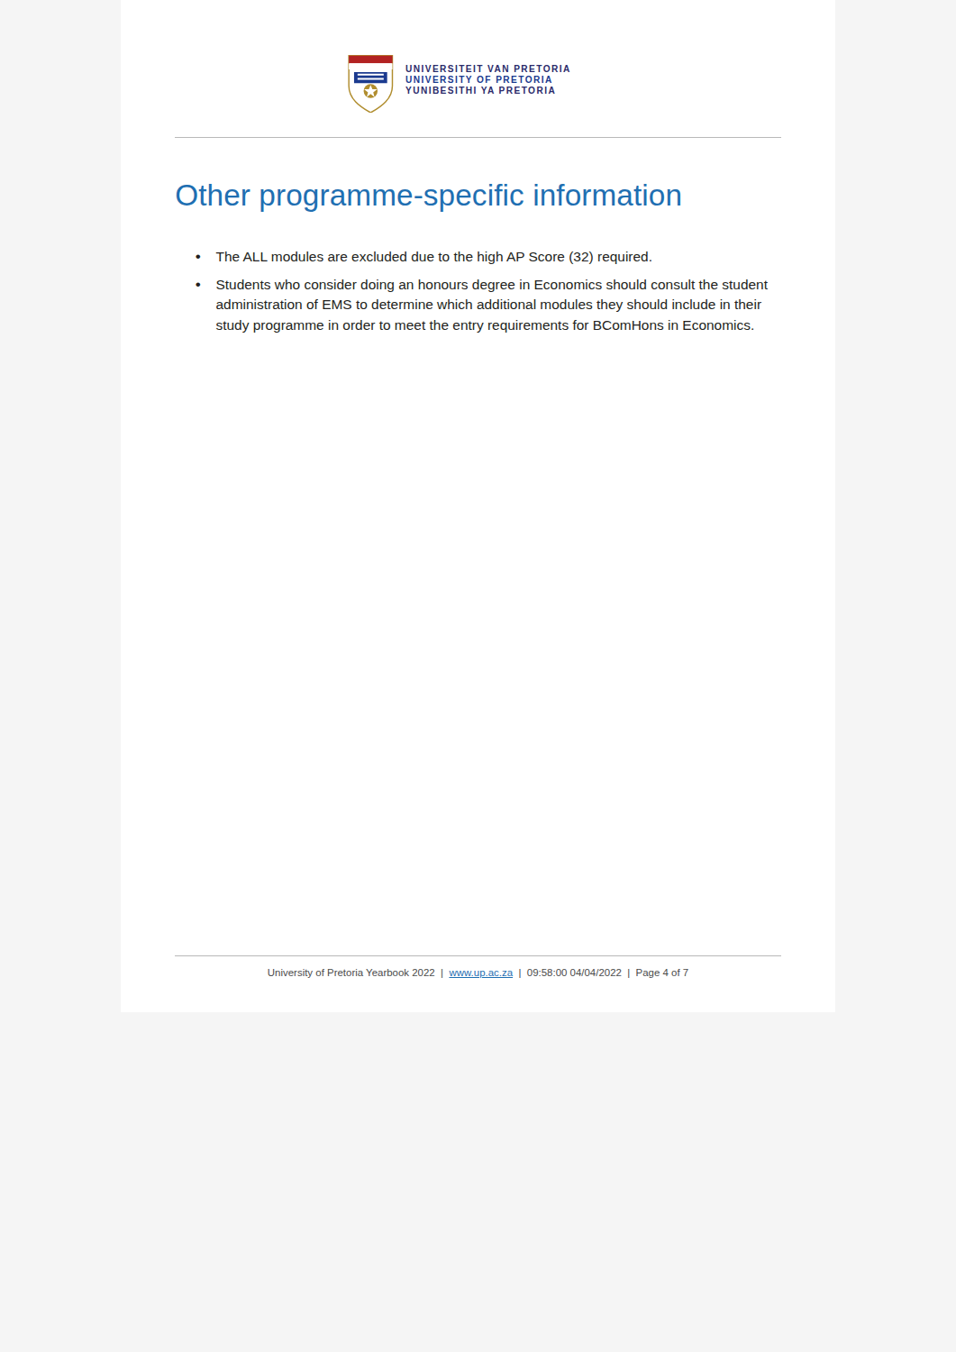Universiteit van Pretoria
University of Pretoria
Yunibesithi ya Pretoria
Other programme-specific information
The ALL modules are excluded due to the high AP Score (32) required.
Students who consider doing an honours degree in Economics should consult the student administration of EMS to determine which additional modules they should include in their study programme in order to meet the entry requirements for BComHons in Economics.
University of Pretoria Yearbook 2022 | www.up.ac.za | 09:58:00 04/04/2022 | Page 4 of 7